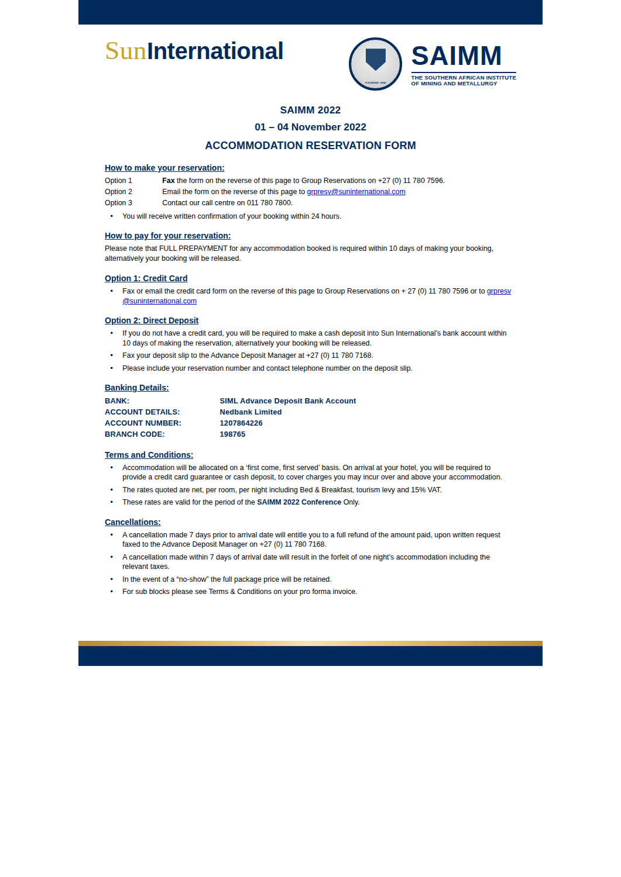Sun International
SAIMM
THE SOUTHERN AFRICAN INSTITUTE
OF MINING AND METALLURGY
SAIMM 2022
01 – 04 November 2022
ACCOMMODATION RESERVATION FORM
How to make your reservation:
| Option 1 | Fax the form on the reverse of this page to Group Reservations on +27 (0) 11 780 7596. |
| Option 2 | Email the form on the reverse of this page to grpresv@suninternational.com |
| Option 3 | Contact our call centre on 011 780 7800. |
You will receive written confirmation of your booking within 24 hours.
How to pay for your reservation:
Please note that FULL PREPAYMENT for any accommodation booked is required within 10 days of making your booking, alternatively your booking will be released.
Option 1: Credit Card
Fax or email the credit card form on the reverse of this page to Group Reservations on + 27 (0) 11 780 7596 or to grpresv@suninternational.com
Option 2: Direct Deposit
If you do not have a credit card, you will be required to make a cash deposit into Sun International’s bank account within 10 days of making the reservation, alternatively your booking will be released.
Fax your deposit slip to the Advance Deposit Manager at +27 (0) 11 780 7168.
Please include your reservation number and contact telephone number on the deposit slip.
Banking Details:
| BANK: | SIML Advance Deposit Bank Account |
| ACCOUNT DETAILS: | Nedbank Limited |
| ACCOUNT NUMBER: | 1207864226 |
| BRANCH CODE: | 198765 |
Terms and Conditions:
Accommodation will be allocated on a ‘first come, first served’ basis. On arrival at your hotel, you will be required to provide a credit card guarantee or cash deposit, to cover charges you may incur over and above your accommodation.
The rates quoted are net, per room, per night including Bed & Breakfast, tourism levy and 15% VAT.
These rates are valid for the period of the SAIMM 2022 Conference Only.
Cancellations:
A cancellation made 7 days prior to arrival date will entitle you to a full refund of the amount paid, upon written request faxed to the Advance Deposit Manager on +27 (0) 11 780 7168.
A cancellation made within 7 days of arrival date will result in the forfeit of one night’s accommodation including the relevant taxes.
In the event of a “no-show” the full package price will be retained.
For sub blocks please see Terms & Conditions on your pro forma invoice.